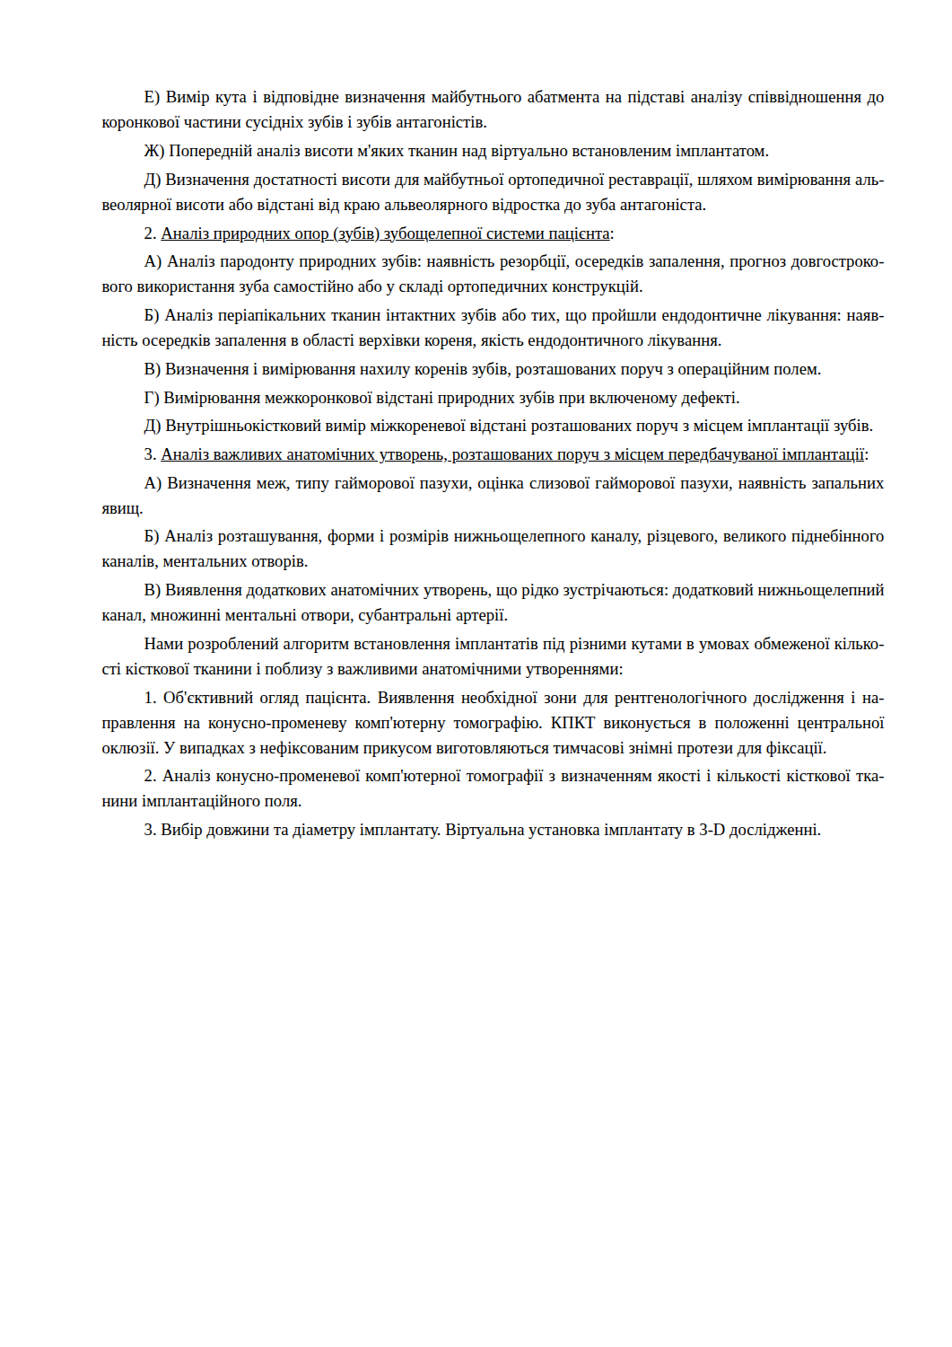Е) Вимір кута і відповідне визначення майбутнього абатмента на підставі аналізу співвідношення до коронкової частини сусідніх зубів і зубів антагоністів.
Ж) Попередній аналіз висоти м'яких тканин над віртуально встановленим імплантатом.
Д) Визначення достатності висоти для майбутньої ортопедичної реставрації, шляхом вимірювання альвеолярної висоти або відстані від краю альвеолярного відростка до зуба антагоніста.
2. Аналіз природних опор (зубів) зубощелепної системи пацієнта:
А) Аналіз пародонту природних зубів: наявність резорбції, осередків запалення, прогноз довгострокового використання зуба самостійно або у складі ортопедичних конструкцій.
Б) Аналіз періапікальних тканин інтактних зубів або тих, що пройшли ендодонтичне лікування: наявність осередків запалення в області верхівки кореня, якість ендодонтичного лікування.
В) Визначення і вимірювання нахилу коренів зубів, розташованих поруч з операційним полем.
Г) Вимірювання межкоронкової відстані природних зубів при включеному дефекті.
Д) Внутрішньокістковий вимір міжкореневої відстані розташованих поруч з місцем імплантації зубів.
3. Аналіз важливих анатомічних утворень, розташованих поруч з місцем передбачуваної імплантації:
А) Визначення меж, типу гайморової пазухи, оцінка слизової гайморової пазухи, наявність запальних явищ.
Б) Аналіз розташування, форми і розмірів нижньощелепного каналу, різцевого, великого піднебінного каналів, ментальних отворів.
В) Виявлення додаткових анатомічних утворень, що рідко зустрічаються: додатковий нижньощелепний канал, множинні ментальні отвори, субантральні артерії.
Нами розроблений алгоритм встановлення імплантатів під різними кутами в умовах обмеженої кількості кісткової тканини і поблизу з важливими анатомічними утвореннями:
1. Об'єктивний огляд пацієнта. Виявлення необхідної зони для рентгенологічного дослідження і направлення на конусно-променеву комп'ютерну томографію. КПКТ виконується в положенні центральної оклюзії. У випадках з нефіксованим прикусом виготовляються тимчасові знімні протези для фіксації.
2. Аналіз конусно-променевої комп'ютерної томографії з визначенням якості і кількості кісткової тканини імплантаційного поля.
3. Вибір довжини та діаметру імплантату. Віртуальна установка імплантату в 3-D дослідженні.